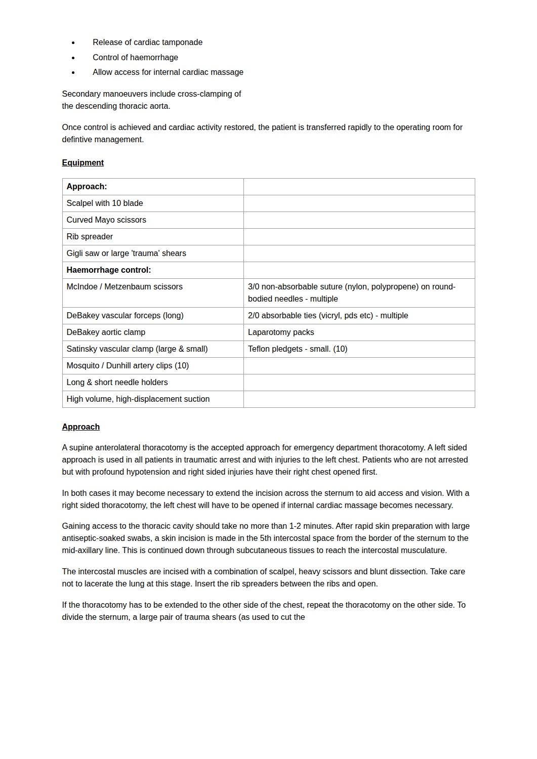Release of cardiac tamponade
Control of haemorrhage
Allow access for internal cardiac massage
Secondary manoeuvers include cross-clamping of
the descending thoracic aorta.
Once control is achieved and cardiac activity restored, the patient is transferred rapidly to the operating room for defintive management.
Equipment
| Approach: | |
| Scalpel with 10 blade | |
| Curved Mayo scissors | |
| Rib spreader | |
| Gigli saw or large 'trauma' shears | |
| Haemorrhage control: | |
| McIndoe / Metzenbaum scissors | 3/0 non-absorbable suture (nylon, polypropene) on round-bodied needles - multiple |
| DeBakey vascular forceps (long) | 2/0 absorbable ties (vicryl, pds etc) - multiple |
| DeBakey aortic clamp | Laparotomy packs |
| Satinsky vascular clamp (large & small) | Teflon pledgets - small. (10) |
| Mosquito / Dunhill artery clips (10) | |
| Long & short needle holders | |
| High volume, high-displacement suction | |
Approach
A supine anterolateral thoracotomy is the accepted approach for emergency department thoracotomy. A left sided approach is used in all patients in traumatic arrest and with injuries to the left chest. Patients who are not arrested but with profound hypotension and right sided injuries have their right chest opened first.
In both cases it may become necessary to extend the incision across the sternum to aid access and vision. With a right sided thoracotomy, the left chest will have to be opened if internal cardiac massage becomes necessary.
Gaining access to the thoracic cavity should take no more than 1-2 minutes. After rapid skin preparation with large antiseptic-soaked swabs, a skin incision is made in the 5th intercostal space from the border of the sternum to the mid-axillary line. This is continued down through subcutaneous tissues to reach the intercostal musculature.
The intercostal muscles are incised with a combination of scalpel, heavy scissors and blunt dissection. Take care not to lacerate the lung at this stage. Insert the rib spreaders between the ribs and open.
If the thoracotomy has to be extended to the other side of the chest, repeat the thoracotomy on the other side. To divide the sternum, a large pair of trauma shears (as used to cut the